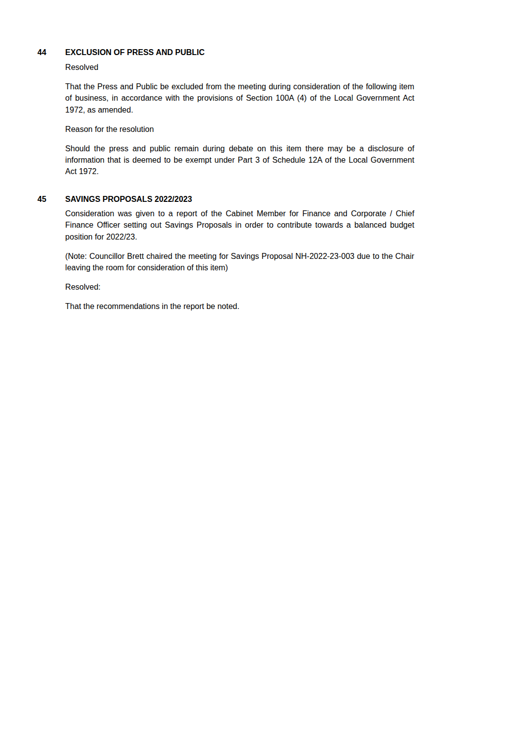44 Exclusion of Press and Public
Resolved
That the Press and Public be excluded from the meeting during consideration of the following item of business, in accordance with the provisions of Section 100A (4) of the Local Government Act 1972, as amended.
Reason for the resolution
Should the press and public remain during debate on this item there may be a disclosure of information that is deemed to be exempt under Part 3 of Schedule 12A of the Local Government Act 1972.
45 Savings Proposals 2022/2023
Consideration was given to a report of the Cabinet Member for Finance and Corporate / Chief Finance Officer setting out Savings Proposals in order to contribute towards a balanced budget position for 2022/23.
(Note: Councillor Brett chaired the meeting for Savings Proposal NH-2022-23-003 due to the Chair leaving the room for consideration of this item)
Resolved:
That the recommendations in the report be noted.